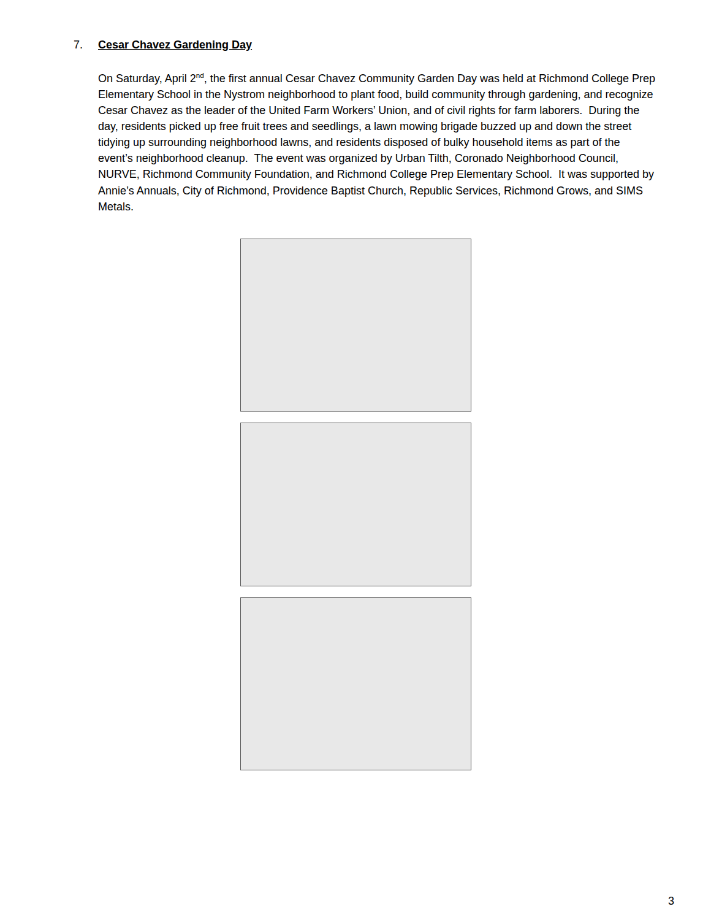7.
Cesar Chavez Gardening Day
On Saturday, April 2nd, the first annual Cesar Chavez Community Garden Day was held at Richmond College Prep Elementary School in the Nystrom neighborhood to plant food, build community through gardening, and recognize Cesar Chavez as the leader of the United Farm Workers’ Union, and of civil rights for farm laborers. During the day, residents picked up free fruit trees and seedlings, a lawn mowing brigade buzzed up and down the street tidying up surrounding neighborhood lawns, and residents disposed of bulky household items as part of the event’s neighborhood cleanup. The event was organized by Urban Tilth, Coronado Neighborhood Council, NURVE, Richmond Community Foundation, and Richmond College Prep Elementary School. It was supported by Annie’s Annuals, City of Richmond, Providence Baptist Church, Republic Services, Richmond Grows, and SIMS Metals.
3